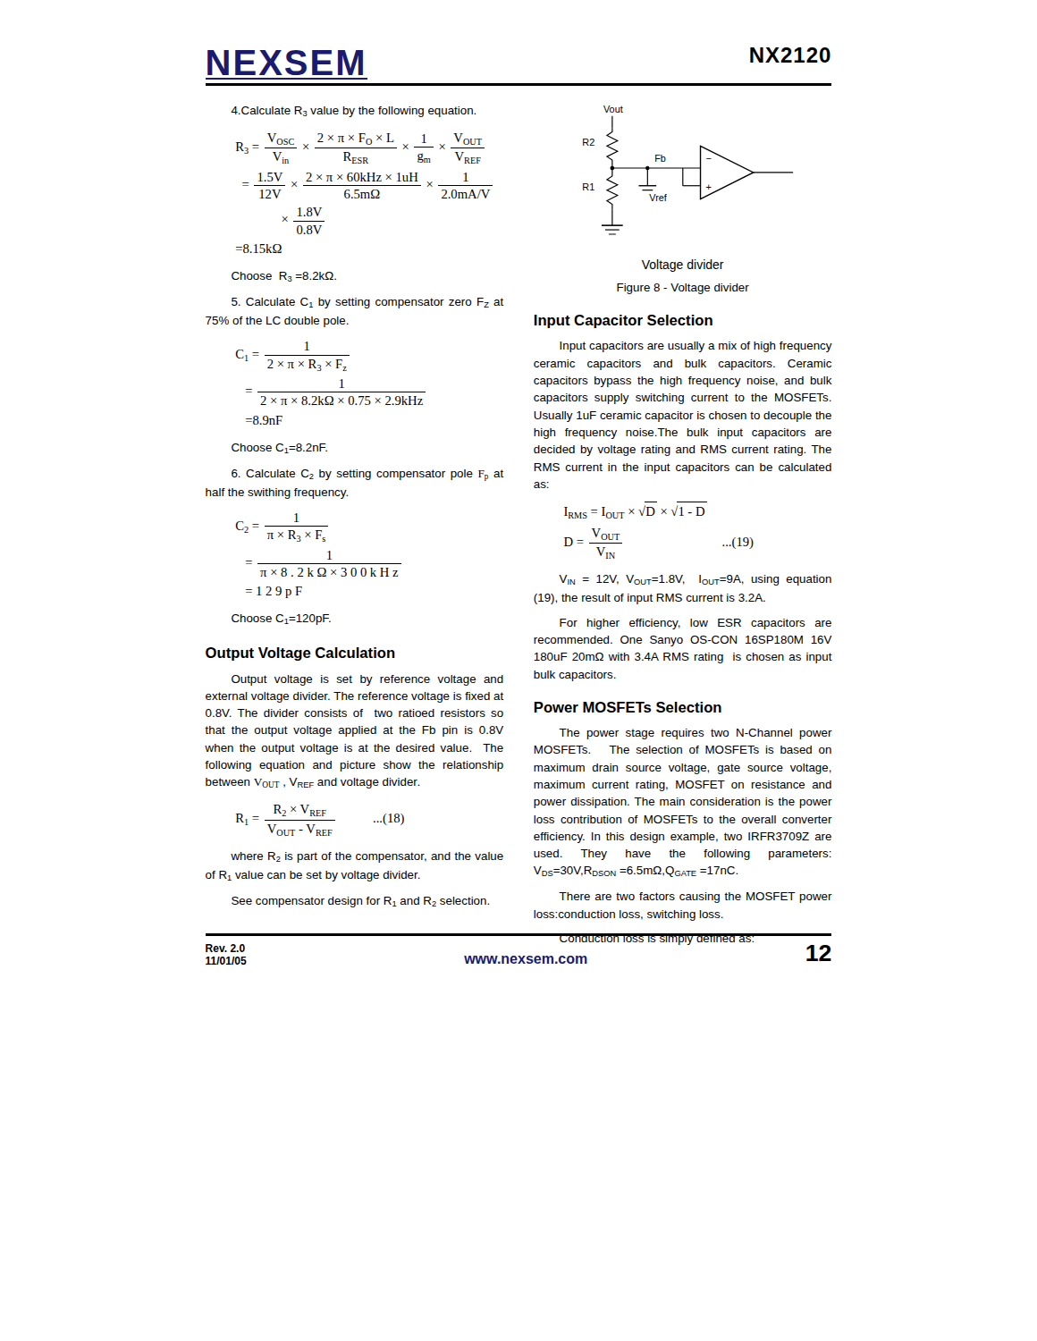NEXSEM
NX2120
4.Calculate R3 value by the following equation.
R3 = VOSC Vin × 2 × π × FO × L RESR × 1 gm × VOUT VREF = 1.5V 12V × 2 × π × 60kHz × 1uH 6.5mΩ × 12.0mA/V × 1.8V 0.8V =8.15kΩ
Choose R3 =8.2kΩ.
5. Calculate C1 by setting compensator zero FZ at 75% of the LC double pole.
C1 = 12 × π × R3 × Fz = 12 × π × 8.2kΩ × 0.75 × 2.9kHz =8.9nF
Choose C1=8.2nF.
6. Calculate C2 by setting compensator pole Fp at half the swithing frequency.
C2 = 1 π × R3 × Fs = 1 π × 8 . 2 k Ω × 3 0 0 k H z = 1 2 9 p F
Choose C1=120pF.
Output Voltage Calculation
Output voltage is set by reference voltage and external voltage divider. The reference voltage is fixed at 0.8V. The divider consists of two ratioed resistors so that the output voltage applied at the Fb pin is 0.8V when the output voltage is at the desired value. The following equation and picture show the relationship between VOUT , VREF and voltage divider.
R1 = R2 × VREF VOUT - VREF ...(18)
where R2 is part of the compensator, and the value of R1 value can be set by voltage divider.
See compensator design for R1 and R2 selection.
Vout R2 Fb R1 Vref − +
Voltage divider
Figure 8 - Voltage divider
Input Capacitor Selection
Input capacitors are usually a mix of high frequency ceramic capacitors and bulk capacitors. Ceramic capacitors bypass the high frequency noise, and bulk capacitors supply switching current to the MOSFETs. Usually 1uF ceramic capacitor is chosen to decouple the high frequency noise.The bulk input capacitors are decided by voltage rating and RMS current rating. The RMS current in the input capacitors can be calculated as:
IRMS = IOUT × D × 1 - D D = VOUT VIN ...(19)
VIN = 12V, VOUT=1.8V, IOUT=9A, using equation (19), the result of input RMS current is 3.2A.
For higher efficiency, low ESR capacitors are recommended. One Sanyo OS-CON 16SP180M 16V 180uF 20mΩ with 3.4A RMS rating is chosen as input bulk capacitors.
Power MOSFETs Selection
The power stage requires two N-Channel power MOSFETs. The selection of MOSFETs is based on maximum drain source voltage, gate source voltage, maximum current rating, MOSFET on resistance and power dissipation. The main consideration is the power loss contribution of MOSFETs to the overall converter efficiency. In this design example, two IRFR3709Z are used. They have the following parameters: VDS=30V,RDSON =6.5mΩ,QGATE =17nC.
There are two factors causing the MOSFET power loss:conduction loss, switching loss.
Conduction loss is simply defined as:
Rev. 2.0
11/01/05
www.nexsem.com
12